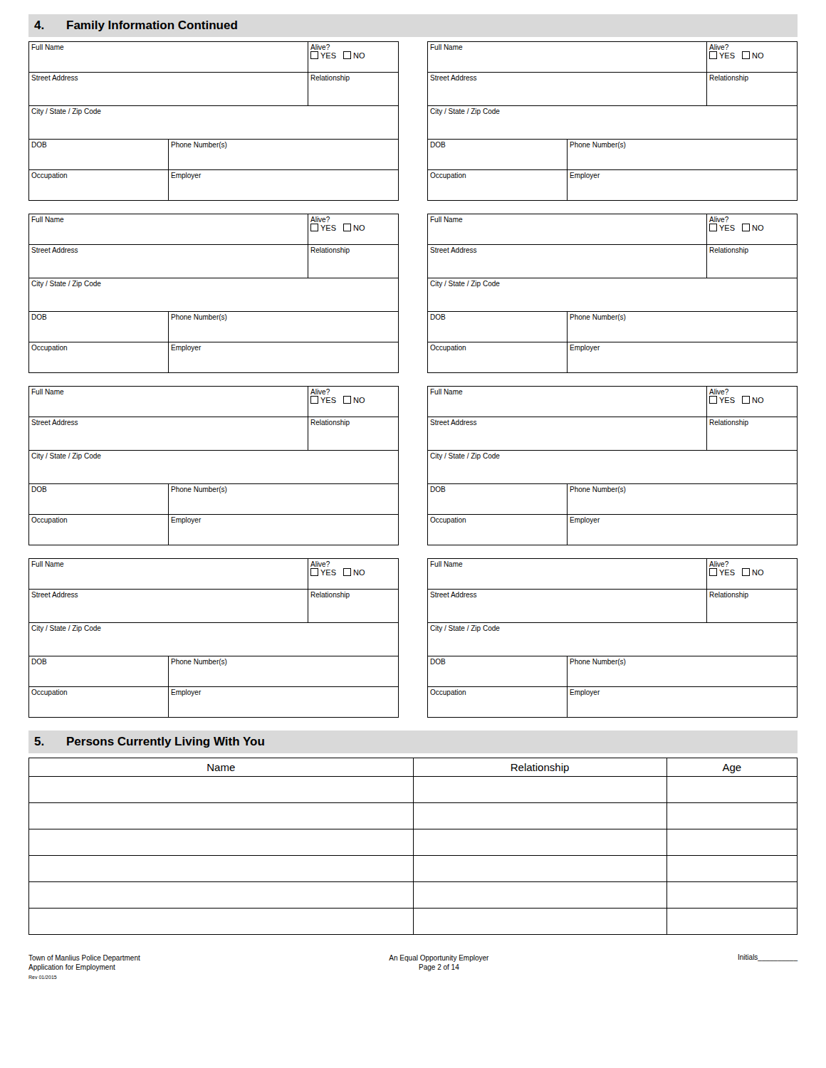4. Family Information Continued
| Full Name | Alive? YES NO |
| Street Address | Relationship |
| City / State / Zip Code |
| DOB | Phone Number(s) |
| Occupation | Employer |
| Full Name | Alive? YES NO |
| Street Address | Relationship |
| City / State / Zip Code |
| DOB | Phone Number(s) |
| Occupation | Employer |
| Full Name | Alive? YES NO |
| Street Address | Relationship |
| City / State / Zip Code |
| DOB | Phone Number(s) |
| Occupation | Employer |
| Full Name | Alive? YES NO |
| Street Address | Relationship |
| City / State / Zip Code |
| DOB | Phone Number(s) |
| Occupation | Employer |
| Full Name | Alive? YES NO |
| Street Address | Relationship |
| City / State / Zip Code |
| DOB | Phone Number(s) |
| Occupation | Employer |
| Full Name | Alive? YES NO |
| Street Address | Relationship |
| City / State / Zip Code |
| DOB | Phone Number(s) |
| Occupation | Employer |
| Full Name | Alive? YES NO |
| Street Address | Relationship |
| City / State / Zip Code |
| DOB | Phone Number(s) |
| Occupation | Employer |
| Full Name | Alive? YES NO |
| Street Address | Relationship |
| City / State / Zip Code |
| DOB | Phone Number(s) |
| Occupation | Employer |
5. Persons Currently Living With You
| Name | Relationship | Age |
| --- | --- | --- |
Town of Manlius Police Department
Application for Employment
Rev 01/2015
An Equal Opportunity Employer
Page 2 of 14
Initials__________